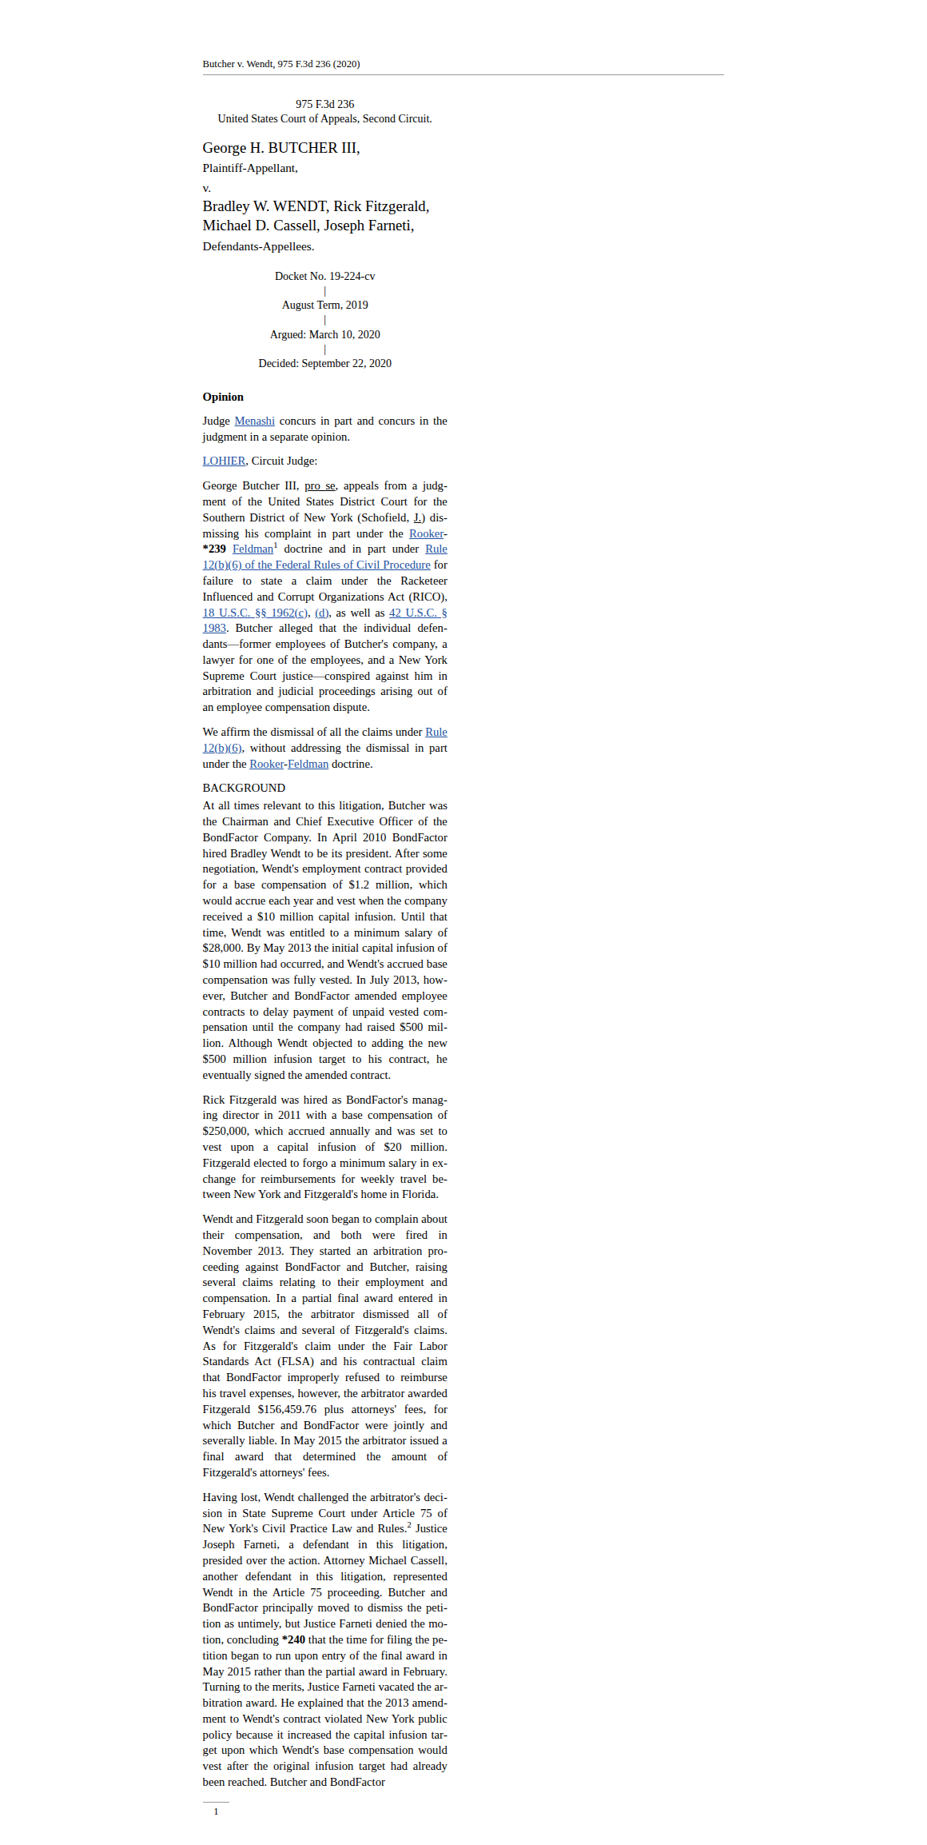Butcher v. Wendt, 975 F.3d 236 (2020)
975 F.3d 236
United States Court of Appeals, Second Circuit.
George H. BUTCHER III,
Plaintiff-Appellant,
v.
Bradley W. WENDT, Rick Fitzgerald,
Michael D. Cassell, Joseph Farneti,
Defendants-Appellees.
Docket No. 19-224-cv | August Term, 2019 | Argued: March 10, 2020 | Decided: September 22, 2020
Opinion
Judge Menashi concurs in part and concurs in the judgment in a separate opinion.
LOHIER, Circuit Judge:
George Butcher III, pro se, appeals from a judgment of the United States District Court for the Southern District of New York (Schofield, J.) dismissing his complaint in part under the Rooker- *239 Feldman1 doctrine and in part under Rule 12(b)(6) of the Federal Rules of Civil Procedure for failure to state a claim under the Racketeer Influenced and Corrupt Organizations Act (RICO), 18 U.S.C. §§ 1962(c), (d), as well as 42 U.S.C. § 1983. Butcher alleged that the individual defendants—former employees of Butcher's company, a lawyer for one of the employees, and a New York Supreme Court justice—conspired against him in arbitration and judicial proceedings arising out of an employee compensation dispute.
We affirm the dismissal of all the claims under Rule 12(b)(6), without addressing the dismissal in part under the Rooker-Feldman doctrine.
BACKGROUND
At all times relevant to this litigation, Butcher was the Chairman and Chief Executive Officer of the BondFactor Company. In April 2010 BondFactor hired Bradley Wendt to be its president. After some negotiation, Wendt's employment contract provided for a base compensation of $1.2 million, which would accrue each year and vest when the company received a $10 million capital infusion. Until that time, Wendt was entitled to a minimum salary of $28,000. By May 2013 the initial capital infusion of $10 million had occurred, and Wendt's accrued base compensation was fully vested. In July 2013, however, Butcher and BondFactor amended employee contracts to delay payment of unpaid vested compensation until the company had raised $500 million. Although Wendt objected to adding the new $500 million infusion target to his contract, he eventually signed the amended contract.
Rick Fitzgerald was hired as BondFactor's managing director in 2011 with a base compensation of $250,000, which accrued annually and was set to vest upon a capital infusion of $20 million. Fitzgerald elected to forgo a minimum salary in exchange for reimbursements for weekly travel between New York and Fitzgerald's home in Florida.
Wendt and Fitzgerald soon began to complain about their compensation, and both were fired in November 2013. They started an arbitration proceeding against BondFactor and Butcher, raising several claims relating to their employment and compensation. In a partial final award entered in February 2015, the arbitrator dismissed all of Wendt's claims and several of Fitzgerald's claims. As for Fitzgerald's claim under the Fair Labor Standards Act (FLSA) and his contractual claim that BondFactor improperly refused to reimburse his travel expenses, however, the arbitrator awarded Fitzgerald $156,459.76 plus attorneys' fees, for which Butcher and BondFactor were jointly and severally liable. In May 2015 the arbitrator issued a final award that determined the amount of Fitzgerald's attorneys' fees.
Having lost, Wendt challenged the arbitrator's decision in State Supreme Court under Article 75 of New York's Civil Practice Law and Rules.2 Justice Joseph Farneti, a defendant in this litigation, presided over the action. Attorney Michael Cassell, another defendant in this litigation, represented Wendt in the Article 75 proceeding. Butcher and BondFactor principally moved to dismiss the petition as untimely, but Justice Farneti denied the motion, concluding *240 that the time for filing the petition began to run upon entry of the final award in May 2015 rather than the partial award in February. Turning to the merits, Justice Farneti vacated the arbitration award. He explained that the 2013 amendment to Wendt's contract violated New York public policy because it increased the capital infusion target upon which Wendt's base compensation would vest after the original infusion target had already been reached. Butcher and BondFactor
1